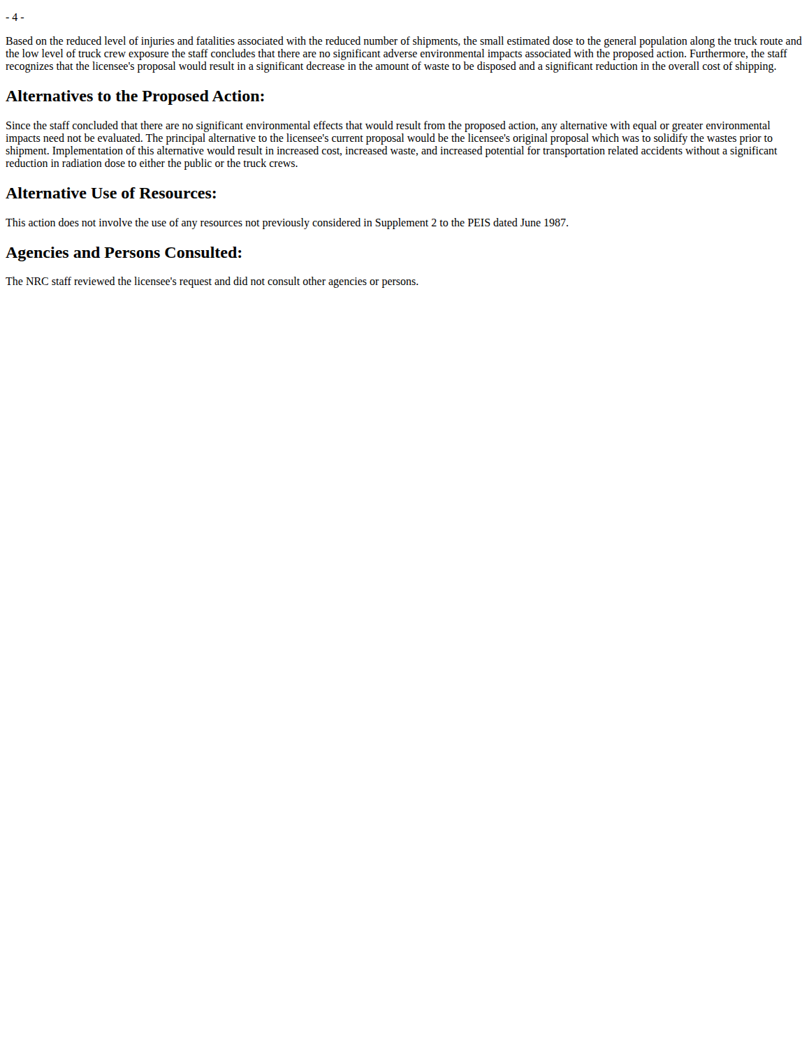- 4 -
Based on the reduced level of injuries and fatalities associated with the reduced number of shipments, the small estimated dose to the general population along the truck route and the low level of truck crew exposure the staff concludes that there are no significant adverse environmental impacts associated with the proposed action. Furthermore, the staff recognizes that the licensee's proposal would result in a significant decrease in the amount of waste to be disposed and a significant reduction in the overall cost of shipping.
Alternatives to the Proposed Action:
Since the staff concluded that there are no significant environmental effects that would result from the proposed action, any alternative with equal or greater environmental impacts need not be evaluated. The principal alternative to the licensee's current proposal would be the licensee's original proposal which was to solidify the wastes prior to shipment. Implementation of this alternative would result in increased cost, increased waste, and increased potential for transportation related accidents without a significant reduction in radiation dose to either the public or the truck crews.
Alternative Use of Resources:
This action does not involve the use of any resources not previously considered in Supplement 2 to the PEIS dated June 1987.
Agencies and Persons Consulted:
The NRC staff reviewed the licensee's request and did not consult other agencies or persons.